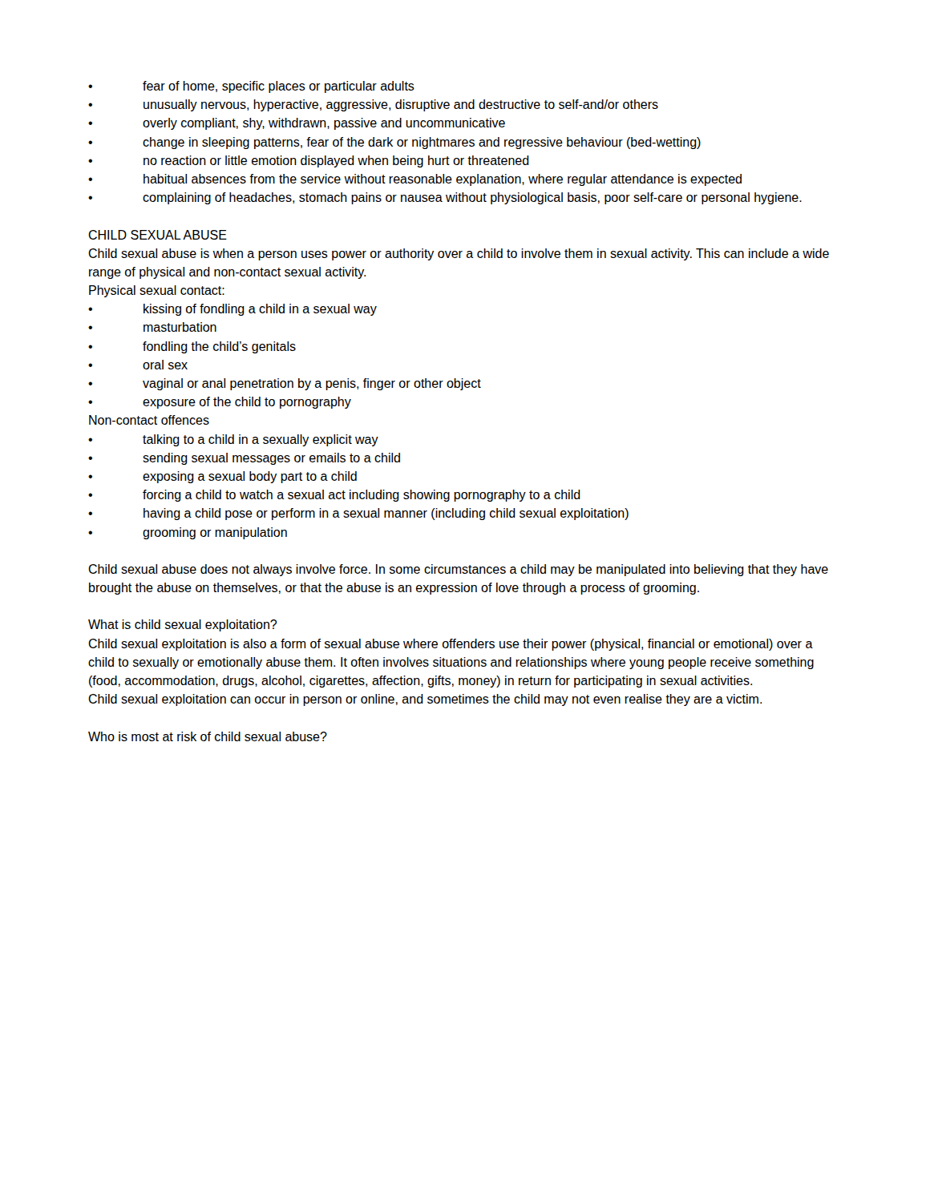fear of home, specific places or particular adults
unusually nervous, hyperactive, aggressive, disruptive and destructive to self-and/or others
overly compliant, shy, withdrawn, passive and uncommunicative
change in sleeping patterns, fear of the dark or nightmares and regressive behaviour (bed-wetting)
no reaction or little emotion displayed when being hurt or threatened
habitual absences from the service without reasonable explanation, where regular attendance is expected
complaining of headaches, stomach pains or nausea without physiological basis, poor self-care or personal hygiene.
Child Sexual Abuse
Child sexual abuse is when a person uses power or authority over a child to involve them in sexual activity. This can include a wide range of physical and non-contact sexual activity.
Physical sexual contact:
kissing of fondling a child in a sexual way
masturbation
fondling the child’s genitals
oral sex
vaginal or anal penetration by a penis, finger or other object
exposure of the child to pornography
Non-contact offences
talking to a child in a sexually explicit way
sending sexual messages or emails to a child
exposing a sexual body part to a child
forcing a child to watch a sexual act including showing pornography to a child
having a child pose or perform in a sexual manner (including child sexual exploitation)
grooming or manipulation
Child sexual abuse does not always involve force. In some circumstances a child may be manipulated into believing that they have brought the abuse on themselves, or that the abuse is an expression of love through a process of grooming.
What is child sexual exploitation?
Child sexual exploitation is also a form of sexual abuse where offenders use their power (physical, financial or emotional) over a child to sexually or emotionally abuse them. It often involves situations and relationships where young people receive something (food, accommodation, drugs, alcohol, cigarettes, affection, gifts, money) in return for participating in sexual activities.
Child sexual exploitation can occur in person or online, and sometimes the child may not even realise they are a victim.
Who is most at risk of child sexual abuse?